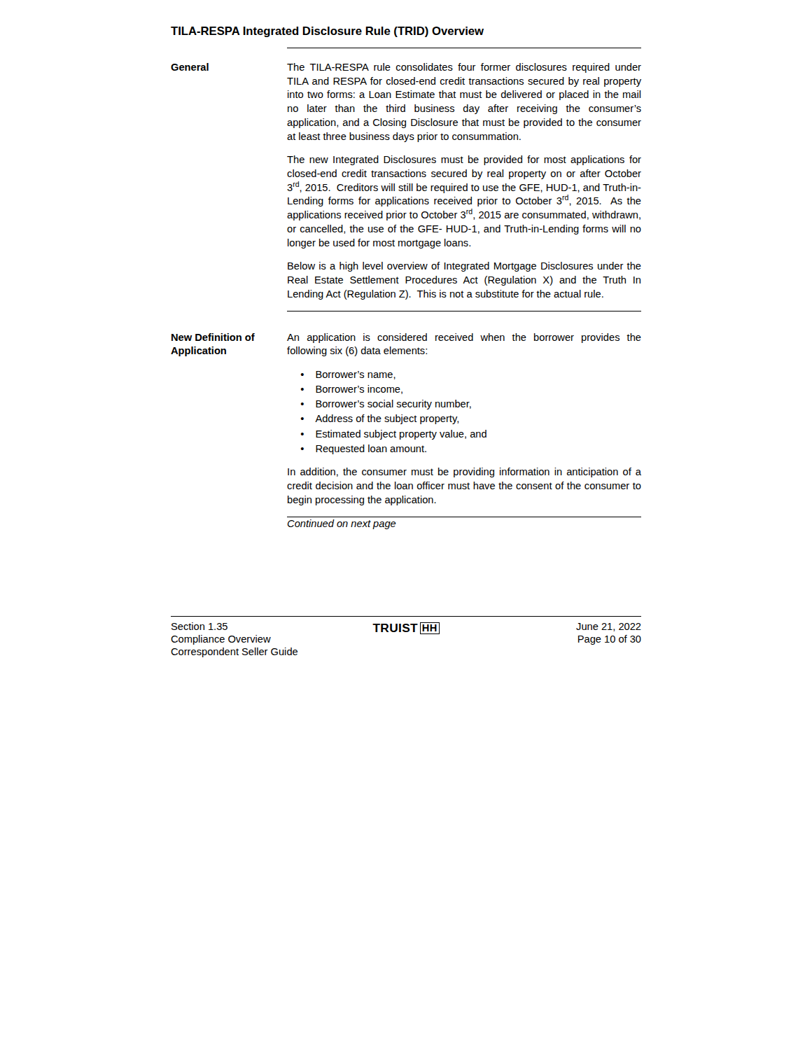TILA-RESPA Integrated Disclosure Rule (TRID) Overview
General
The TILA-RESPA rule consolidates four former disclosures required under TILA and RESPA for closed-end credit transactions secured by real property into two forms: a Loan Estimate that must be delivered or placed in the mail no later than the third business day after receiving the consumer’s application, and a Closing Disclosure that must be provided to the consumer at least three business days prior to consummation.
The new Integrated Disclosures must be provided for most applications for closed-end credit transactions secured by real property on or after October 3rd, 2015. Creditors will still be required to use the GFE, HUD-1, and Truth-in-Lending forms for applications received prior to October 3rd, 2015. As the applications received prior to October 3rd, 2015 are consummated, withdrawn, or cancelled, the use of the GFE- HUD-1, and Truth-in-Lending forms will no longer be used for most mortgage loans.
Below is a high level overview of Integrated Mortgage Disclosures under the Real Estate Settlement Procedures Act (Regulation X) and the Truth In Lending Act (Regulation Z). This is not a substitute for the actual rule.
New Definition of Application
An application is considered received when the borrower provides the following six (6) data elements:
Borrower’s name,
Borrower’s income,
Borrower’s social security number,
Address of the subject property,
Estimated subject property value, and
Requested loan amount.
In addition, the consumer must be providing information in anticipation of a credit decision and the loan officer must have the consent of the consumer to begin processing the application.
Continued on next page
| Section 1.35 Compliance Overview Correspondent Seller Guide | TRUIST HH | June 21, 2022 Page 10 of 30 |